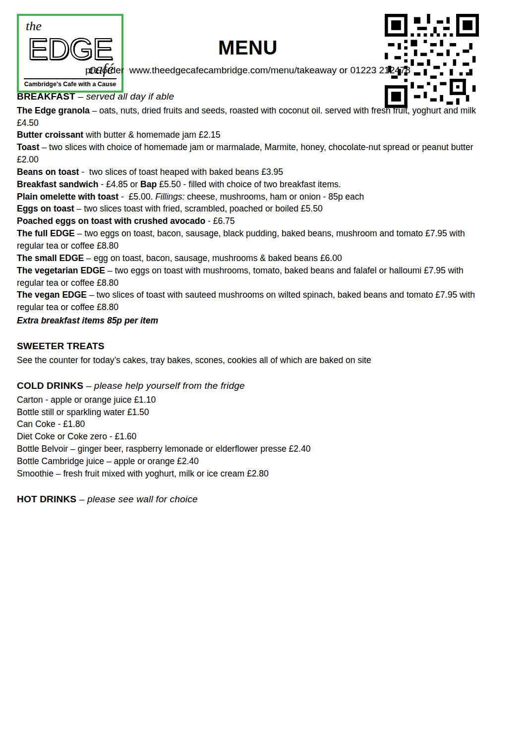the
EDGE
café
Cambridge's Cafe with a Cause
MENU
pre-order www.theedgecafecambridge.com/menu/takeaway or 01223 212478
BREAKFAST – served all day if able
The Edge granola – oats, nuts, dried fruits and seeds, roasted with coconut oil. served with fresh fruit, yoghurt and milk £4.50
Butter croissant with butter & homemade jam £2.15
Toast – two slices with choice of homemade jam or marmalade, Marmite, honey, chocolate-nut spread or peanut butter £2.00
Beans on toast - two slices of toast heaped with baked beans £3.95
Breakfast sandwich - £4.85 or Bap £5.50 - filled with choice of two breakfast items.
Plain omelette with toast - £5.00. Fillings: cheese, mushrooms, ham or onion - 85p each
Eggs on toast – two slices toast with fried, scrambled, poached or boiled £5.50
Poached eggs on toast with crushed avocado - £6.75
The full EDGE – two eggs on toast, bacon, sausage, black pudding, baked beans, mushroom and tomato £7.95 with regular tea or coffee £8.80
The small EDGE – egg on toast, bacon, sausage, mushrooms & baked beans £6.00
The vegetarian EDGE – two eggs on toast with mushrooms, tomato, baked beans and falafel or halloumi £7.95 with regular tea or coffee £8.80
The vegan EDGE – two slices of toast with sauteed mushrooms on wilted spinach, baked beans and tomato £7.95 with regular tea or coffee £8.80
Extra breakfast items 85p per item
SWEETER TREATS
See the counter for today’s cakes, tray bakes, scones, cookies all of which are baked on site
COLD DRINKS – please help yourself from the fridge
Carton - apple or orange juice £1.10
Bottle still or sparkling water £1.50
Can Coke - £1.80
Diet Coke or Coke zero - £1.60
Bottle Belvoir – ginger beer, raspberry lemonade or elderflower presse £2.40
Bottle Cambridge juice – apple or orange £2.40
Smoothie – fresh fruit mixed with yoghurt, milk or ice cream £2.80
HOT DRINKS – please see wall for choice